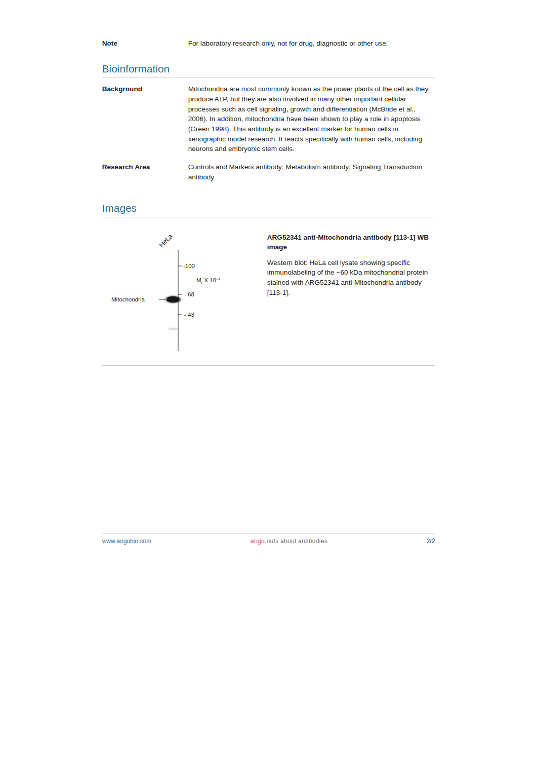Note
For laboratory research only, not for drug, diagnostic or other use.
Bioinformation
Background
Mitochondria are most commonly known as the power plants of the cell as they produce ATP, but they are also involved in many other important cellular processes such as cell signaling, growth and differentiation (McBride et al., 2006). In addition, mitochondria have been shown to play a role in apoptosis (Green 1998). This antibody is an excellent marker for human cells in xenographic model research. It reacts specifically with human cells, including neurons and embryonic stem cells.
Research Area
Controls and Markers antibody; Metabolism antibody; Signaling Transduction antibody
Images
HeLa -100 - 68 - 43 Mr X 10-3 Mitochondria
ARG52341 anti-Mitochondria antibody [113-1] WB image
Western blot: HeLa cell lysate showing specific immunolabeling of the ~60 kDa mitochondrial protein stained with ARG52341 anti-Mitochondria antibody [113-1].
www.arigobio.com
arigo. nuts about antibodies
2/2